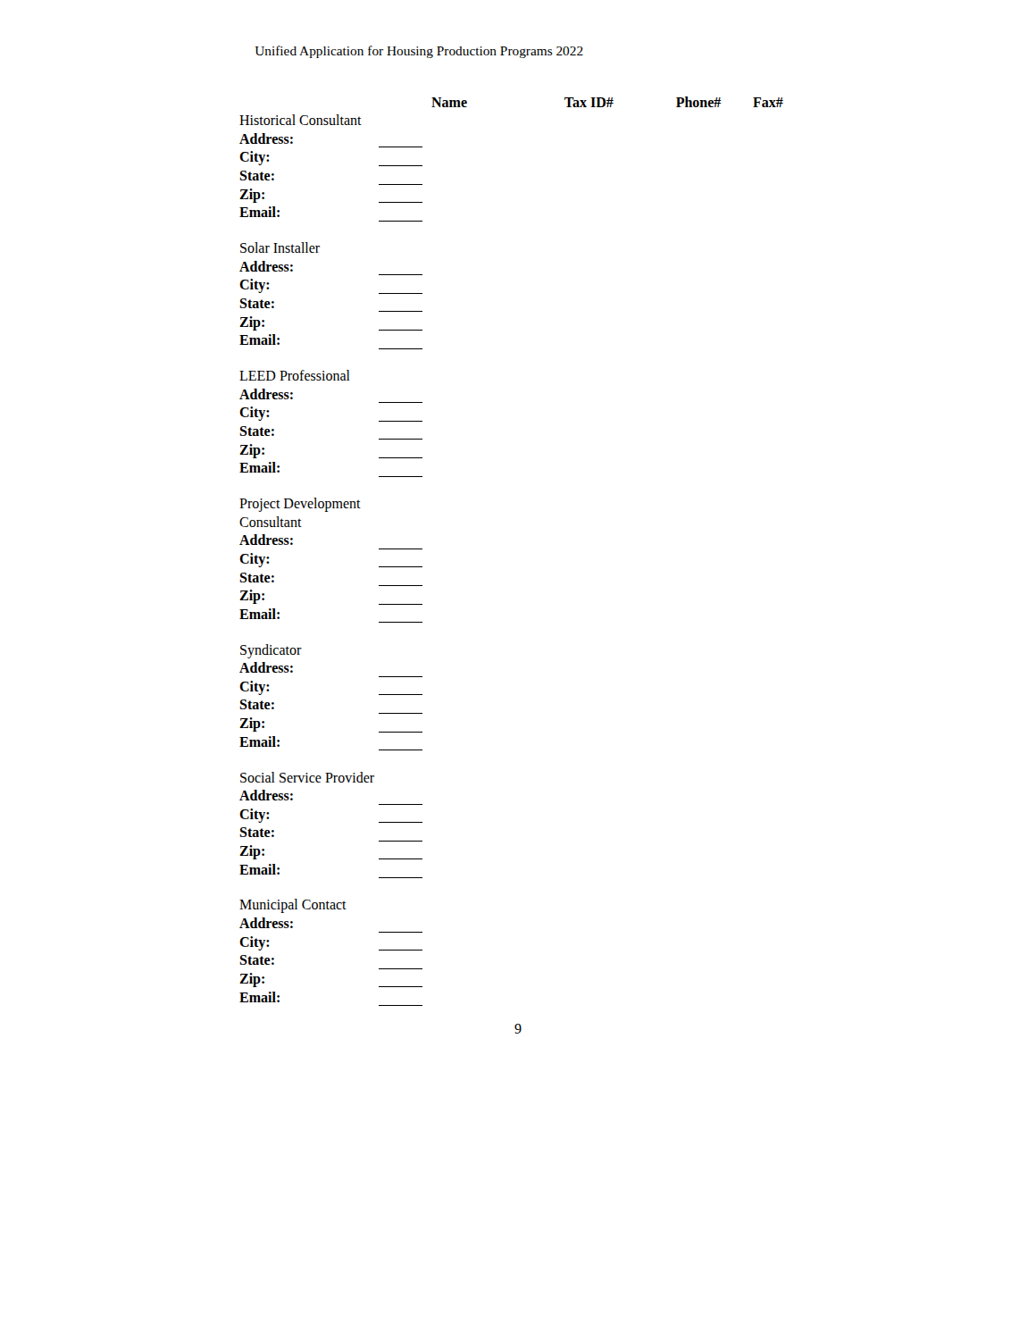Unified Application for Housing Production Programs 2022
| | | Name | Tax ID# | Phone# | Fax# |
| --- | --- | --- | --- | --- | --- |
| Historical Consultant | | | | | |
| Address: | | | | | |
| City: | | | | | |
| State: | | | | | |
| Zip: | | | | | |
| Email: | | | | | |
| Solar Installer | | | | | |
| Address: | | | | | |
| City: | | | | | |
| State: | | | | | |
| Zip: | | | | | |
| Email: | | | | | |
| LEED Professional | | | | | |
| Address: | | | | | |
| City: | | | | | |
| State: | | | | | |
| Zip: | | | | | |
| Email: | | | | | |
| Project Development | | | | | |
| Consultant | | | | | |
| Address: | | | | | |
| City: | | | | | |
| State: | | | | | |
| Zip: | | | | | |
| Email: | | | | | |
| Syndicator | | | | | |
| Address: | | | | | |
| City: | | | | | |
| State: | | | | | |
| Zip: | | | | | |
| Email: | | | | | |
| Social Service Provider | | | | | |
| Address: | | | | | |
| City: | | | | | |
| State: | | | | | |
| Zip: | | | | | |
| Email: | | | | | |
| Municipal Contact | | | | | |
| Address: | | | | | |
| City: | | | | | |
| State: | | | | | |
| Zip: | | | | | |
| Email: | | | | | |
9